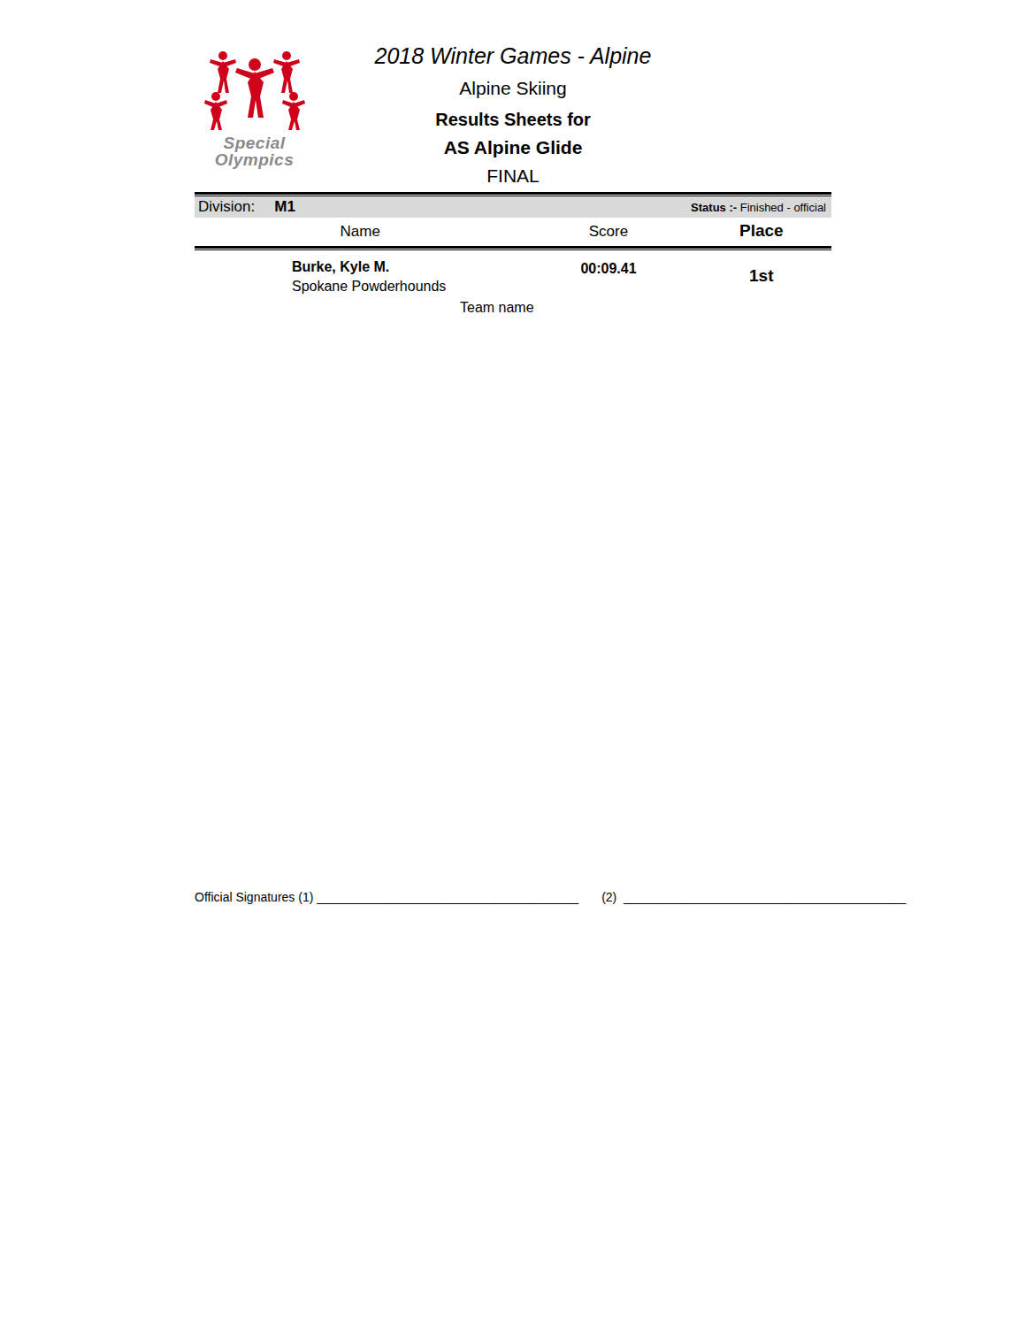Special
Olympics
2018 Winter Games - Alpine
Alpine Skiing
Results Sheets for
AS Alpine Glide
FINAL
Division: M1 Status :- Finished - official
Name
Score
Place
Burke, Kyle M.
Spokane Powderhounds
00:09.41
1st
Team name
Official Signatures (1) ______________________________________ (2) _________________________________________